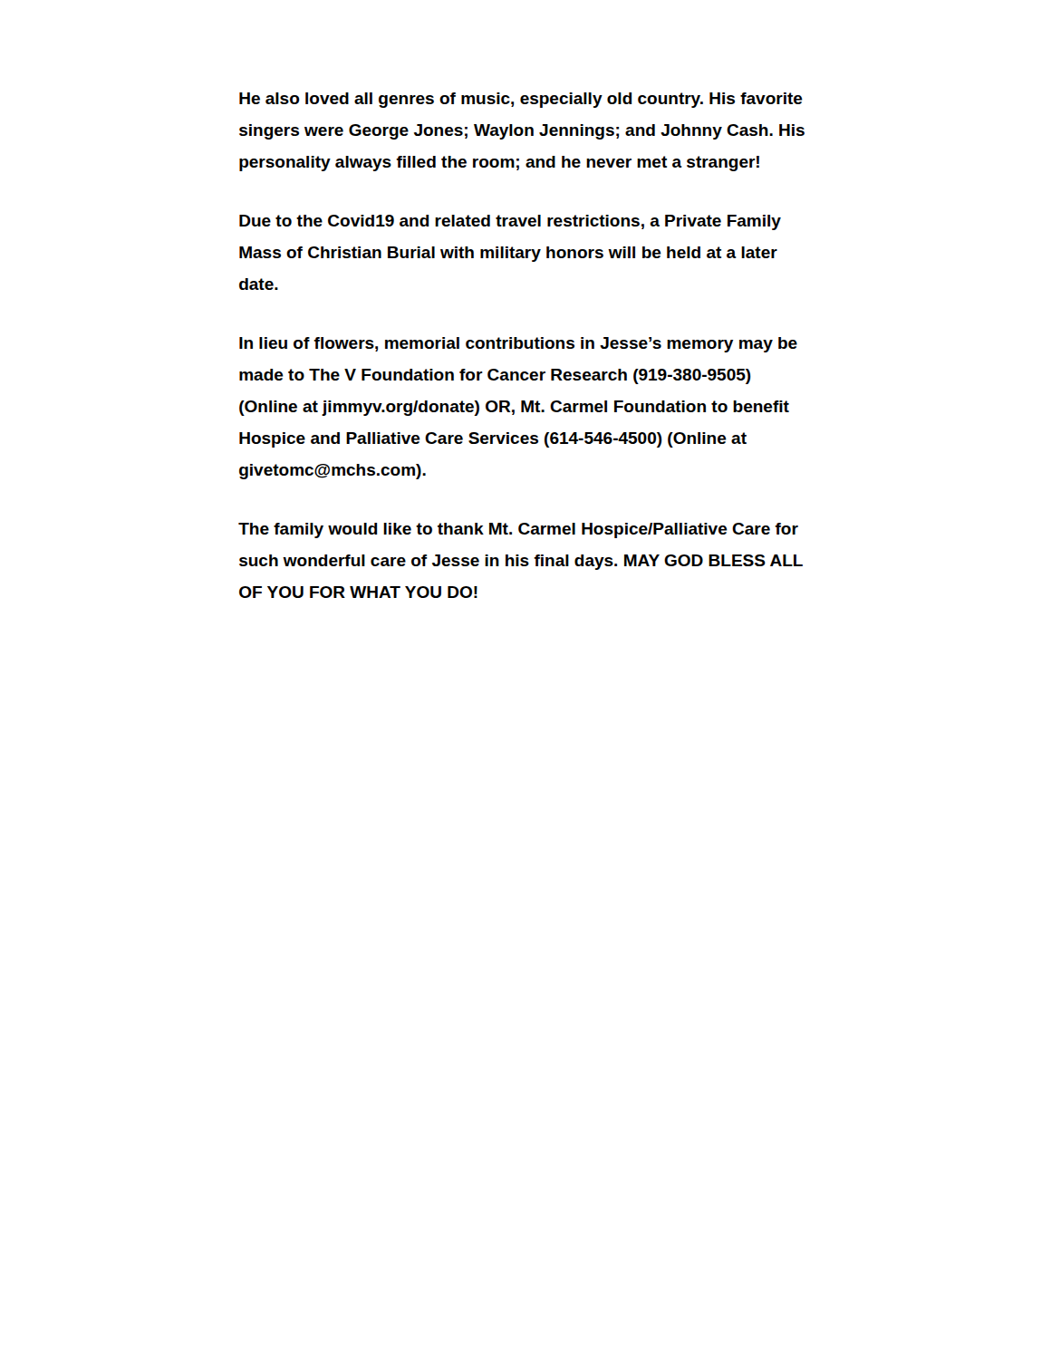He also loved all genres of music, especially old country. His favorite singers were George Jones; Waylon Jennings; and Johnny Cash. His personality always filled the room; and he never met a stranger!
Due to the Covid19 and related travel restrictions, a Private Family Mass of Christian Burial with military honors will be held at a later date.
In lieu of flowers, memorial contributions in Jesse’s memory may be made to The V Foundation for Cancer Research (919-380-9505) (Online at jimmyv.org/donate) OR, Mt. Carmel Foundation to benefit Hospice and Palliative Care Services (614-546-4500) (Online at givetomc@mchs.com).
The family would like to thank Mt. Carmel Hospice/Palliative Care for such wonderful care of Jesse in his final days. MAY GOD BLESS ALL OF YOU FOR WHAT YOU DO!